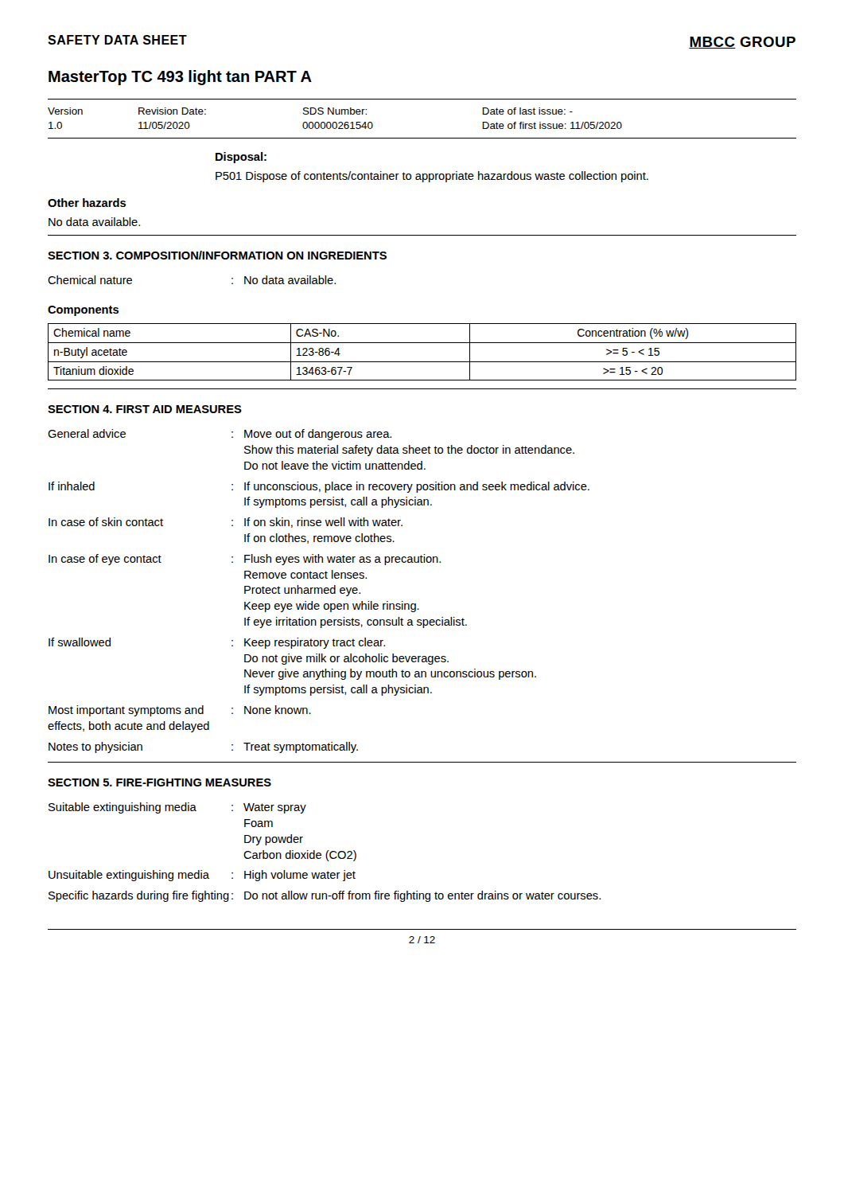SAFETY DATA SHEET
MBCC GROUP
MasterTop TC 493 light tan PART A
| Version 1.0 | Revision Date: 11/05/2020 | SDS Number: 000000261540 | Date of last issue: - Date of first issue: 11/05/2020 |
Disposal:
P501 Dispose of contents/container to appropriate hazardous waste collection point.
Other hazards
No data available.
SECTION 3. COMPOSITION/INFORMATION ON INGREDIENTS
| Chemical nature | : | No data available. |
Components
| Chemical name | CAS-No. | Concentration (% w/w) |
| --- | --- | --- |
| n-Butyl acetate | 123-86-4 | >= 5 - < 15 |
| Titanium dioxide | 13463-67-7 | >= 15 - < 20 |
SECTION 4. FIRST AID MEASURES
| General advice | : | Move out of dangerous area. Show this material safety data sheet to the doctor in attendance. Do not leave the victim unattended. |
| If inhaled | : | If unconscious, place in recovery position and seek medical advice. If symptoms persist, call a physician. |
| In case of skin contact | : | If on skin, rinse well with water. If on clothes, remove clothes. |
| In case of eye contact | : | Flush eyes with water as a precaution. Remove contact lenses. Protect unharmed eye. Keep eye wide open while rinsing. If eye irritation persists, consult a specialist. |
| If swallowed | : | Keep respiratory tract clear. Do not give milk or alcoholic beverages. Never give anything by mouth to an unconscious person. If symptoms persist, call a physician. |
| Most important symptoms and effects, both acute and delayed | : | None known. |
| Notes to physician | : | Treat symptomatically. |
SECTION 5. FIRE-FIGHTING MEASURES
| Suitable extinguishing media | : | Water spray Foam Dry powder Carbon dioxide (CO2) |
| Unsuitable extinguishing media | : | High volume water jet |
| Specific hazards during fire fighting | : | Do not allow run-off from fire fighting to enter drains or water courses. |
2 / 12